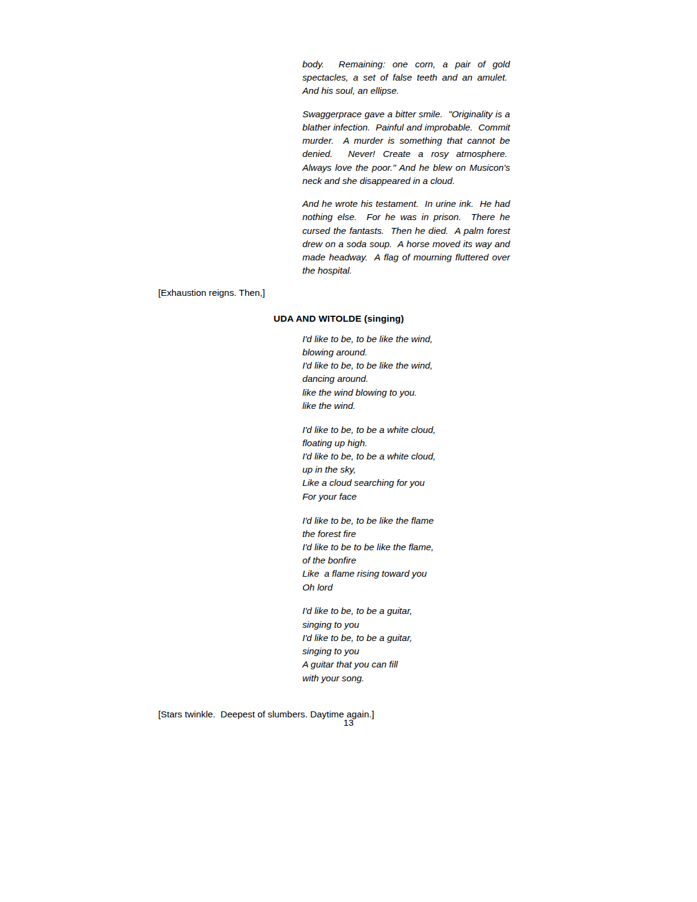body. Remaining: one corn, a pair of gold spectacles, a set of false teeth and an amulet. And his soul, an ellipse.
Swaggerprace gave a bitter smile. "Originality is a blather infection. Painful and improbable. Commit murder. A murder is something that cannot be denied. Never! Create a rosy atmosphere. Always love the poor." And he blew on Musicon's neck and she disappeared in a cloud.
And he wrote his testament. In urine ink. He had nothing else. For he was in prison. There he cursed the fantasts. Then he died. A palm forest drew on a soda soup. A horse moved its way and made headway. A flag of mourning fluttered over the hospital.
[Exhaustion reigns. Then,]
UDA AND WITOLDE (singing)
I'd like to be, to be like the wind,
blowing around.
I'd like to be, to be like the wind,
dancing around.
like the wind blowing to you.
like the wind.
I'd like to be, to be a white cloud,
floating up high.
I'd like to be, to be a white cloud,
up in the sky,
Like a cloud searching for you
For your face
I'd like to be, to be like the flame
the forest fire
I'd like to be to be like the flame,
of the bonfire
Like a flame rising toward you
Oh lord
I'd like to be, to be a guitar,
singing to you
I'd like to be, to be a guitar,
singing to you
A guitar that you can fill
with your song.
[Stars twinkle. Deepest of slumbers. Daytime again.]
13